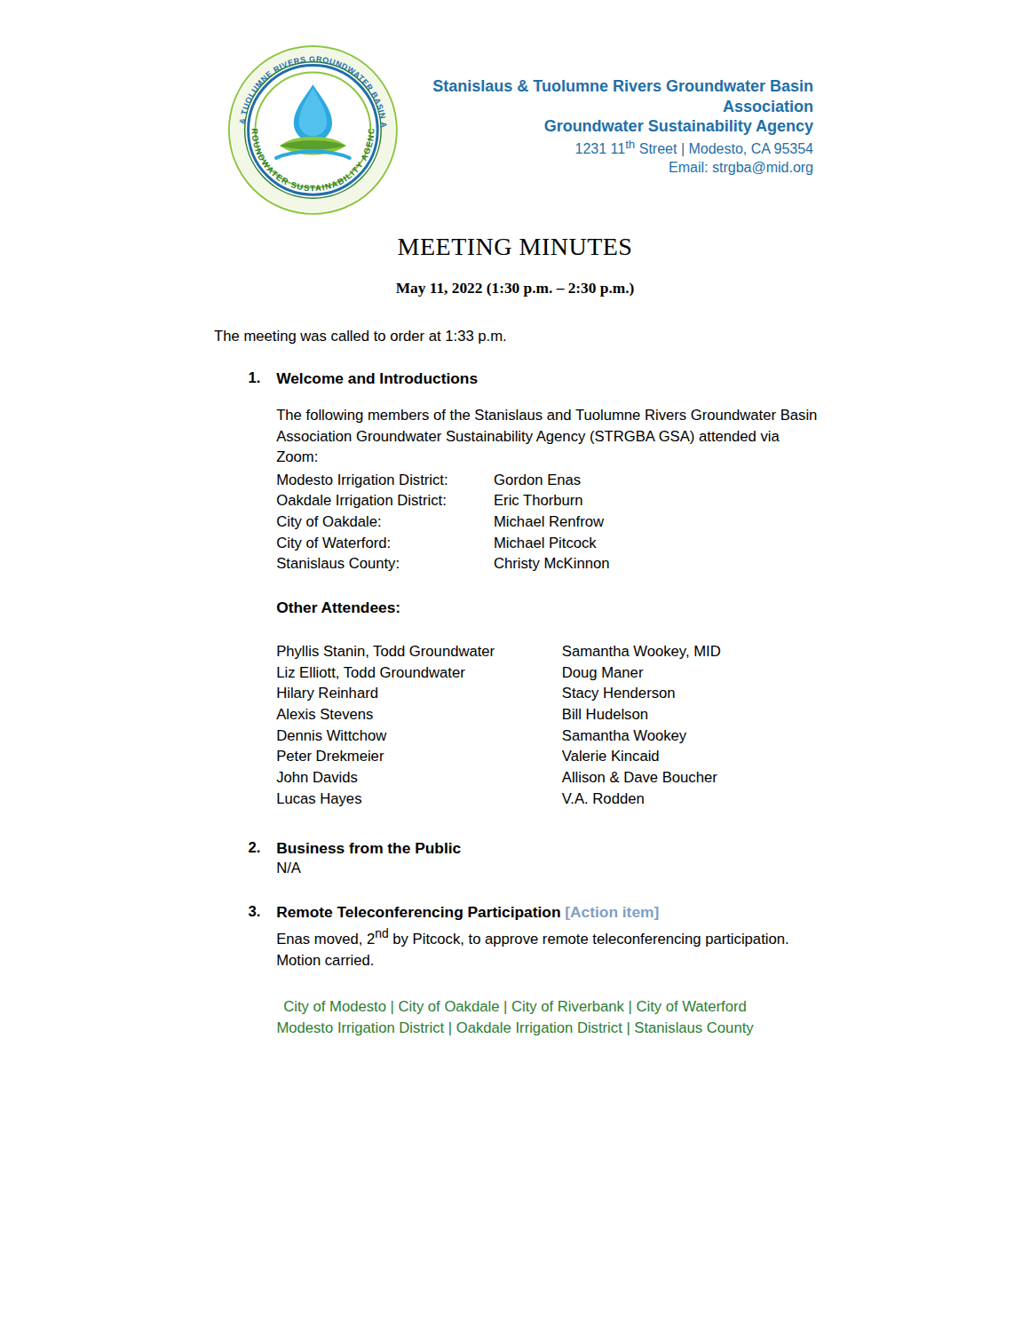STANISLAUS & TUOLUMNE RIVERS GROUNDWATER BASIN ASSOCIATION GROUNDWATER SUSTAINABILITY AGENCY
Stanislaus & Tuolumne Rivers Groundwater Basin Association
Groundwater Sustainability Agency
1231 11th Street | Modesto, CA 95354
Email: strgba@mid.org
MEETING MINUTES
May 11, 2022 (1:30 p.m. – 2:30 p.m.)
The meeting was called to order at 1:33 p.m.
Welcome and Introductions
The following members of the Stanislaus and Tuolumne Rivers Groundwater Basin Association Groundwater Sustainability Agency (STRGBA GSA) attended via Zoom:
Modesto Irrigation District: Gordon Enas
Oakdale Irrigation District: Eric Thorburn
City of Oakdale: Michael Renfrow
City of Waterford: Michael Pitcock
Stanislaus County: Christy McKinnon
Other Attendees:
Phyllis Stanin, Todd Groundwater Samantha Wookey, MID
Liz Elliott, Todd Groundwater Doug Maner
Hilary Reinhard Stacy Henderson
Alexis Stevens Bill Hudelson
Dennis Wittchow Samantha Wookey
Peter Drekmeier Valerie Kincaid
John Davids Allison & Dave Boucher
Lucas Hayes V.A. Rodden
Business from the Public
N/A
Remote Teleconferencing Participation [Action item]
Enas moved, 2nd by Pitcock, to approve remote teleconferencing participation. Motion carried.
City of Modesto | City of Oakdale | City of Riverbank | City of Waterford
Modesto Irrigation District | Oakdale Irrigation District | Stanislaus County